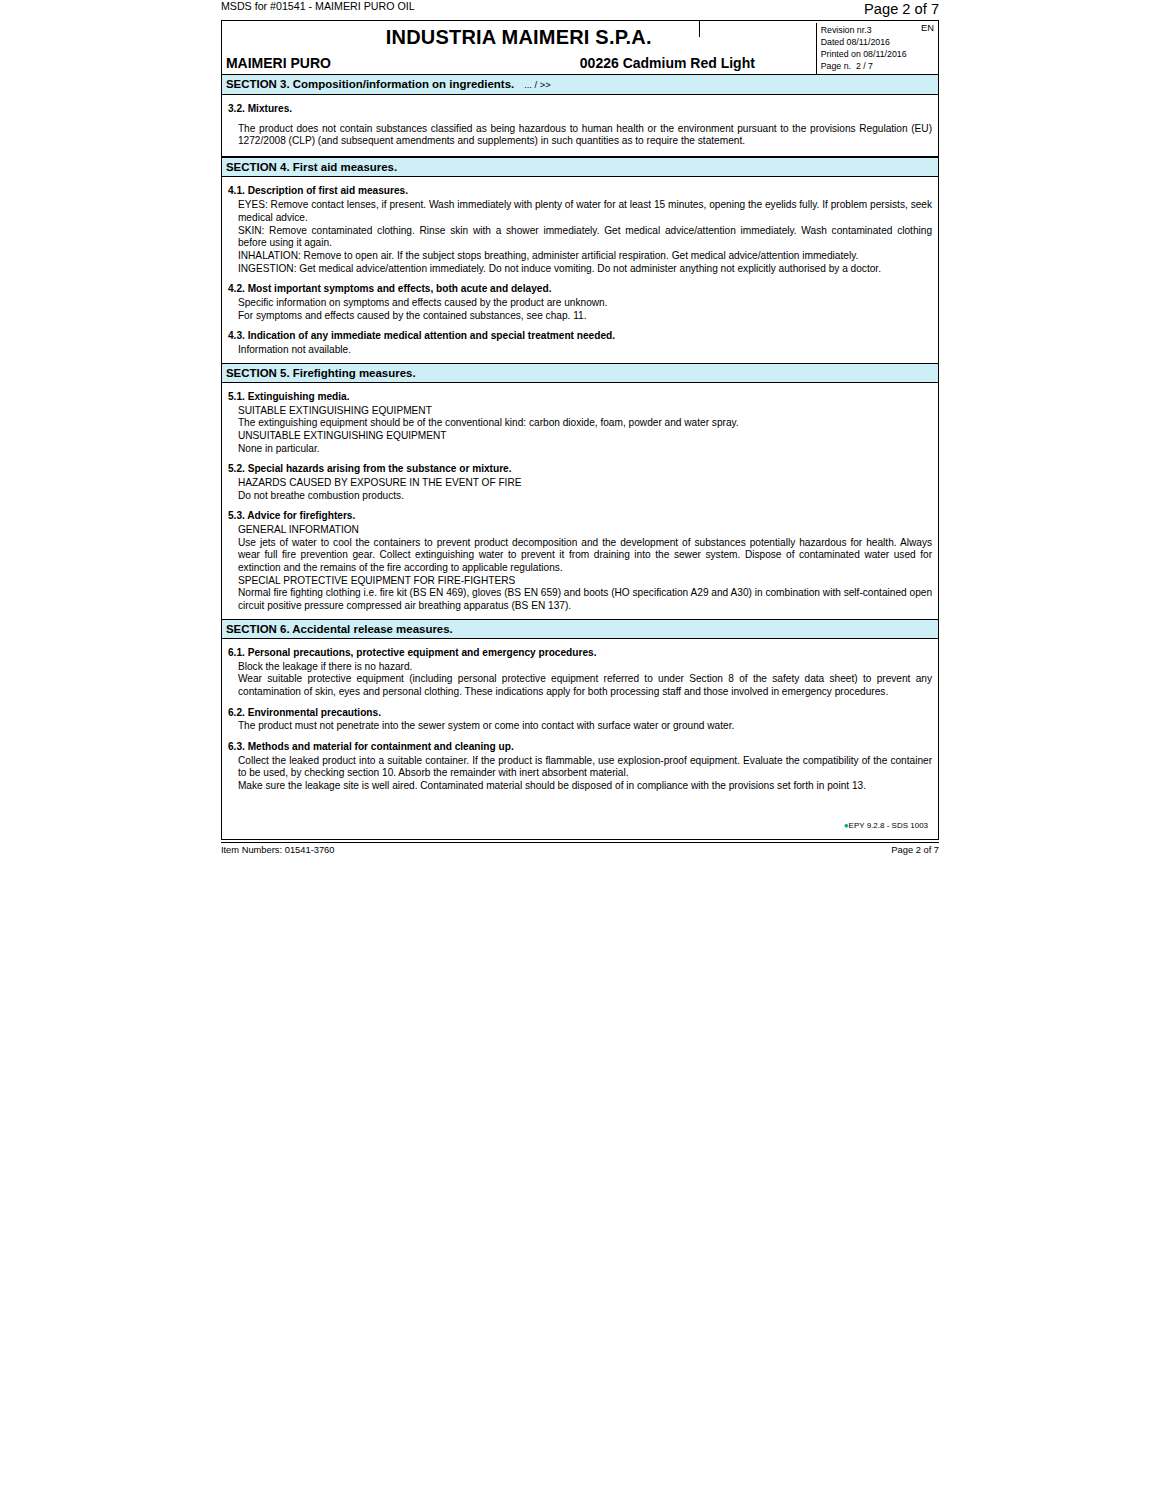MSDS for #01541 - MAIMERI PURO OIL
Page 2 of 7
| | EN |
| INDUSTRIA MAIMERI S.P.A. | Revision nr.3 Dated 08/11/2016 Printed on 08/11/2016 Page n. 2 / 7 |
| MAIMERI PURO | 00226 Cadmium Red Light |
SECTION 3. Composition/information on ingredients.... / >>
3.2. Mixtures.
The product does not contain substances classified as being hazardous to human health or the environment pursuant to the provisions Regulation (EU) 1272/2008 (CLP) (and subsequent amendments and supplements) in such quantities as to require the statement.
SECTION 4. First aid measures.
4.1. Description of first aid measures.
EYES: Remove contact lenses, if present. Wash immediately with plenty of water for at least 15 minutes, opening the eyelids fully. If problem persists, seek medical advice.
SKIN: Remove contaminated clothing. Rinse skin with a shower immediately. Get medical advice/attention immediately. Wash contaminated clothing before using it again.
INHALATION: Remove to open air. If the subject stops breathing, administer artificial respiration. Get medical advice/attention immediately.
INGESTION: Get medical advice/attention immediately. Do not induce vomiting. Do not administer anything not explicitly authorised by a doctor.
4.2. Most important symptoms and effects, both acute and delayed.
Specific information on symptoms and effects caused by the product are unknown.
For symptoms and effects caused by the contained substances, see chap. 11.
4.3. Indication of any immediate medical attention and special treatment needed.
Information not available.
SECTION 5. Firefighting measures.
5.1. Extinguishing media.
SUITABLE EXTINGUISHING EQUIPMENT
The extinguishing equipment should be of the conventional kind: carbon dioxide, foam, powder and water spray.
UNSUITABLE EXTINGUISHING EQUIPMENT
None in particular.
5.2. Special hazards arising from the substance or mixture.
HAZARDS CAUSED BY EXPOSURE IN THE EVENT OF FIRE
Do not breathe combustion products.
5.3. Advice for firefighters.
GENERAL INFORMATION
Use jets of water to cool the containers to prevent product decomposition and the development of substances potentially hazardous for health. Always wear full fire prevention gear. Collect extinguishing water to prevent it from draining into the sewer system. Dispose of contaminated water used for extinction and the remains of the fire according to applicable regulations.
SPECIAL PROTECTIVE EQUIPMENT FOR FIRE-FIGHTERS
Normal fire fighting clothing i.e. fire kit (BS EN 469), gloves (BS EN 659) and boots (HO specification A29 and A30) in combination with self-contained open circuit positive pressure compressed air breathing apparatus (BS EN 137).
SECTION 6. Accidental release measures.
6.1. Personal precautions, protective equipment and emergency procedures.
Block the leakage if there is no hazard.
Wear suitable protective equipment (including personal protective equipment referred to under Section 8 of the safety data sheet) to prevent any contamination of skin, eyes and personal clothing. These indications apply for both processing staff and those involved in emergency procedures.
6.2. Environmental precautions.
The product must not penetrate into the sewer system or come into contact with surface water or ground water.
6.3. Methods and material for containment and cleaning up.
Collect the leaked product into a suitable container. If the product is flammable, use explosion-proof equipment. Evaluate the compatibility of the container to be used, by checking section 10. Absorb the remainder with inert absorbent material.
Make sure the leakage site is well aired. Contaminated material should be disposed of in compliance with the provisions set forth in point 13.
●EPY 9.2.8 - SDS 1003
Item Numbers: 01541-3760
Page 2 of 7